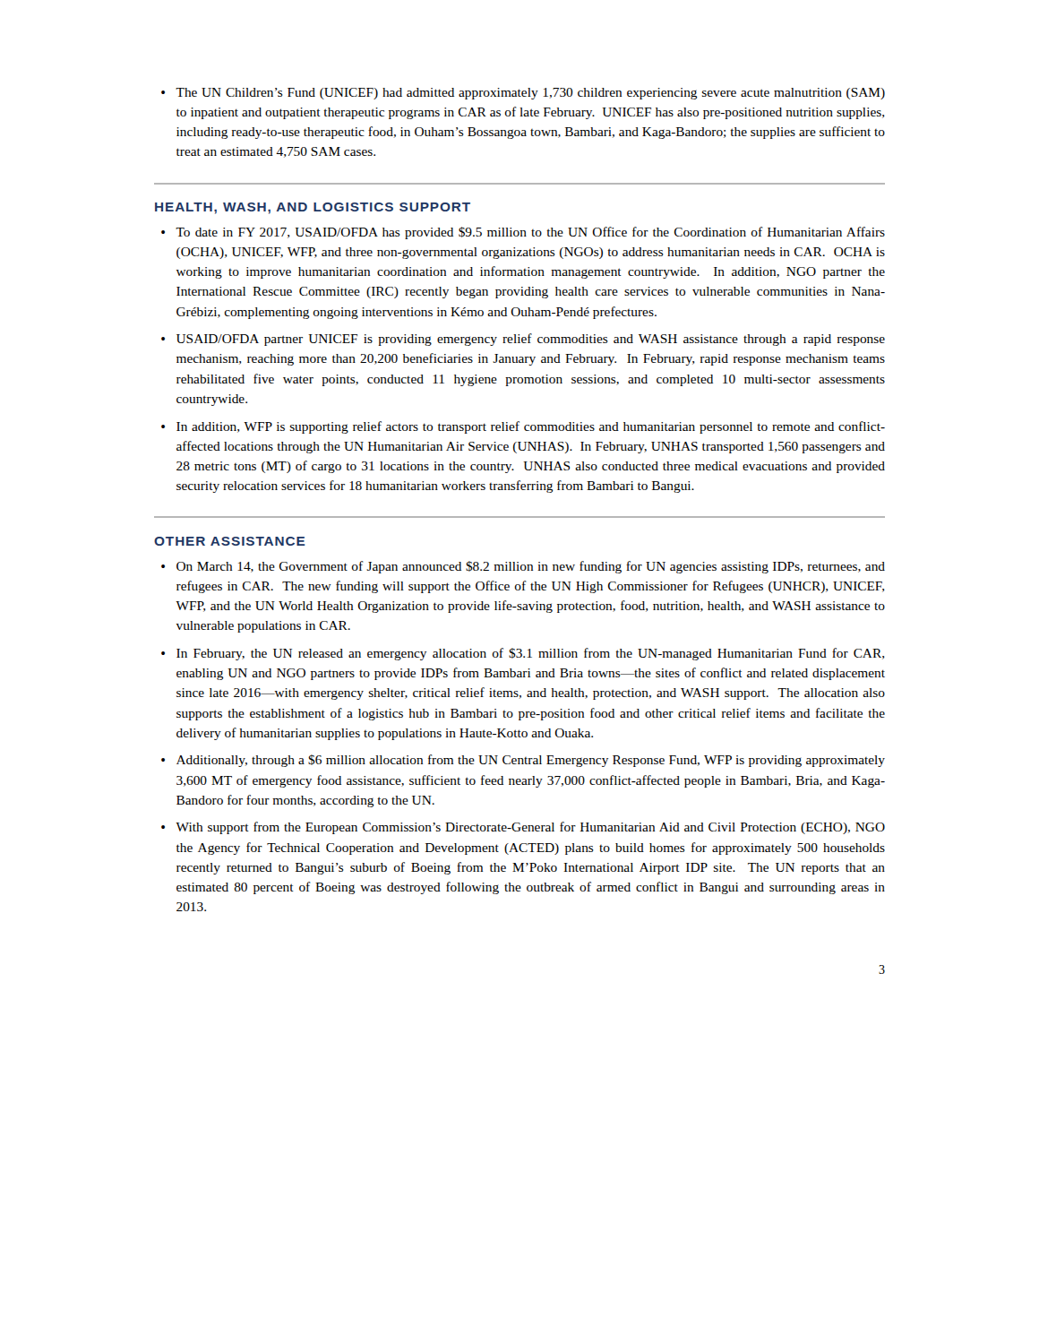The UN Children’s Fund (UNICEF) had admitted approximately 1,730 children experiencing severe acute malnutrition (SAM) to inpatient and outpatient therapeutic programs in CAR as of late February. UNICEF has also pre-positioned nutrition supplies, including ready-to-use therapeutic food, in Ouham’s Bossangoa town, Bambari, and Kaga-Bandoro; the supplies are sufficient to treat an estimated 4,750 SAM cases.
Health, WASH, and Logistics Support
To date in FY 2017, USAID/OFDA has provided $9.5 million to the UN Office for the Coordination of Humanitarian Affairs (OCHA), UNICEF, WFP, and three non-governmental organizations (NGOs) to address humanitarian needs in CAR. OCHA is working to improve humanitarian coordination and information management countrywide. In addition, NGO partner the International Rescue Committee (IRC) recently began providing health care services to vulnerable communities in Nana-Grébizi, complementing ongoing interventions in Kémo and Ouham-Pendé prefectures.
USAID/OFDA partner UNICEF is providing emergency relief commodities and WASH assistance through a rapid response mechanism, reaching more than 20,200 beneficiaries in January and February. In February, rapid response mechanism teams rehabilitated five water points, conducted 11 hygiene promotion sessions, and completed 10 multi-sector assessments countrywide.
In addition, WFP is supporting relief actors to transport relief commodities and humanitarian personnel to remote and conflict-affected locations through the UN Humanitarian Air Service (UNHAS). In February, UNHAS transported 1,560 passengers and 28 metric tons (MT) of cargo to 31 locations in the country. UNHAS also conducted three medical evacuations and provided security relocation services for 18 humanitarian workers transferring from Bambari to Bangui.
Other Assistance
On March 14, the Government of Japan announced $8.2 million in new funding for UN agencies assisting IDPs, returnees, and refugees in CAR. The new funding will support the Office of the UN High Commissioner for Refugees (UNHCR), UNICEF, WFP, and the UN World Health Organization to provide life-saving protection, food, nutrition, health, and WASH assistance to vulnerable populations in CAR.
In February, the UN released an emergency allocation of $3.1 million from the UN-managed Humanitarian Fund for CAR, enabling UN and NGO partners to provide IDPs from Bambari and Bria towns—the sites of conflict and related displacement since late 2016—with emergency shelter, critical relief items, and health, protection, and WASH support. The allocation also supports the establishment of a logistics hub in Bambari to pre-position food and other critical relief items and facilitate the delivery of humanitarian supplies to populations in Haute-Kotto and Ouaka.
Additionally, through a $6 million allocation from the UN Central Emergency Response Fund, WFP is providing approximately 3,600 MT of emergency food assistance, sufficient to feed nearly 37,000 conflict-affected people in Bambari, Bria, and Kaga-Bandoro for four months, according to the UN.
With support from the European Commission’s Directorate-General for Humanitarian Aid and Civil Protection (ECHO), NGO the Agency for Technical Cooperation and Development (ACTED) plans to build homes for approximately 500 households recently returned to Bangui’s suburb of Boeing from the M’Poko International Airport IDP site. The UN reports that an estimated 80 percent of Boeing was destroyed following the outbreak of armed conflict in Bangui and surrounding areas in 2013.
3